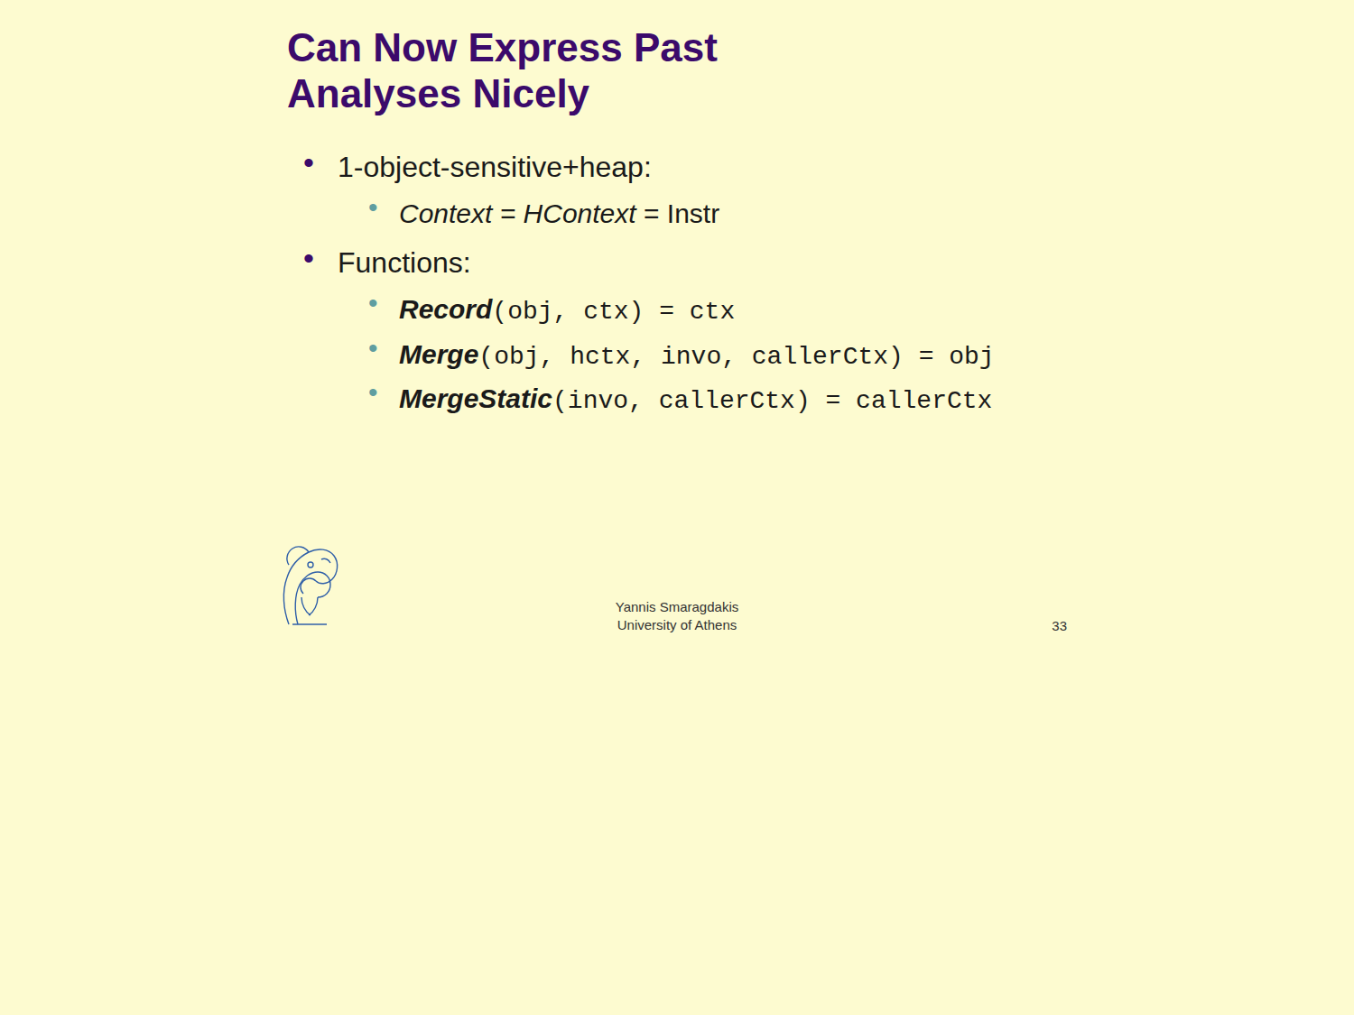Can Now Express Past Analyses Nicely
1-object-sensitive+heap:
Context = HContext = Instr
Functions:
Record(obj, ctx) = ctx
Merge(obj, hctx, invo, callerCtx) = obj
MergeStatic(invo, callerCtx) = callerCtx
Yannis Smaragdakis
University of Athens
33